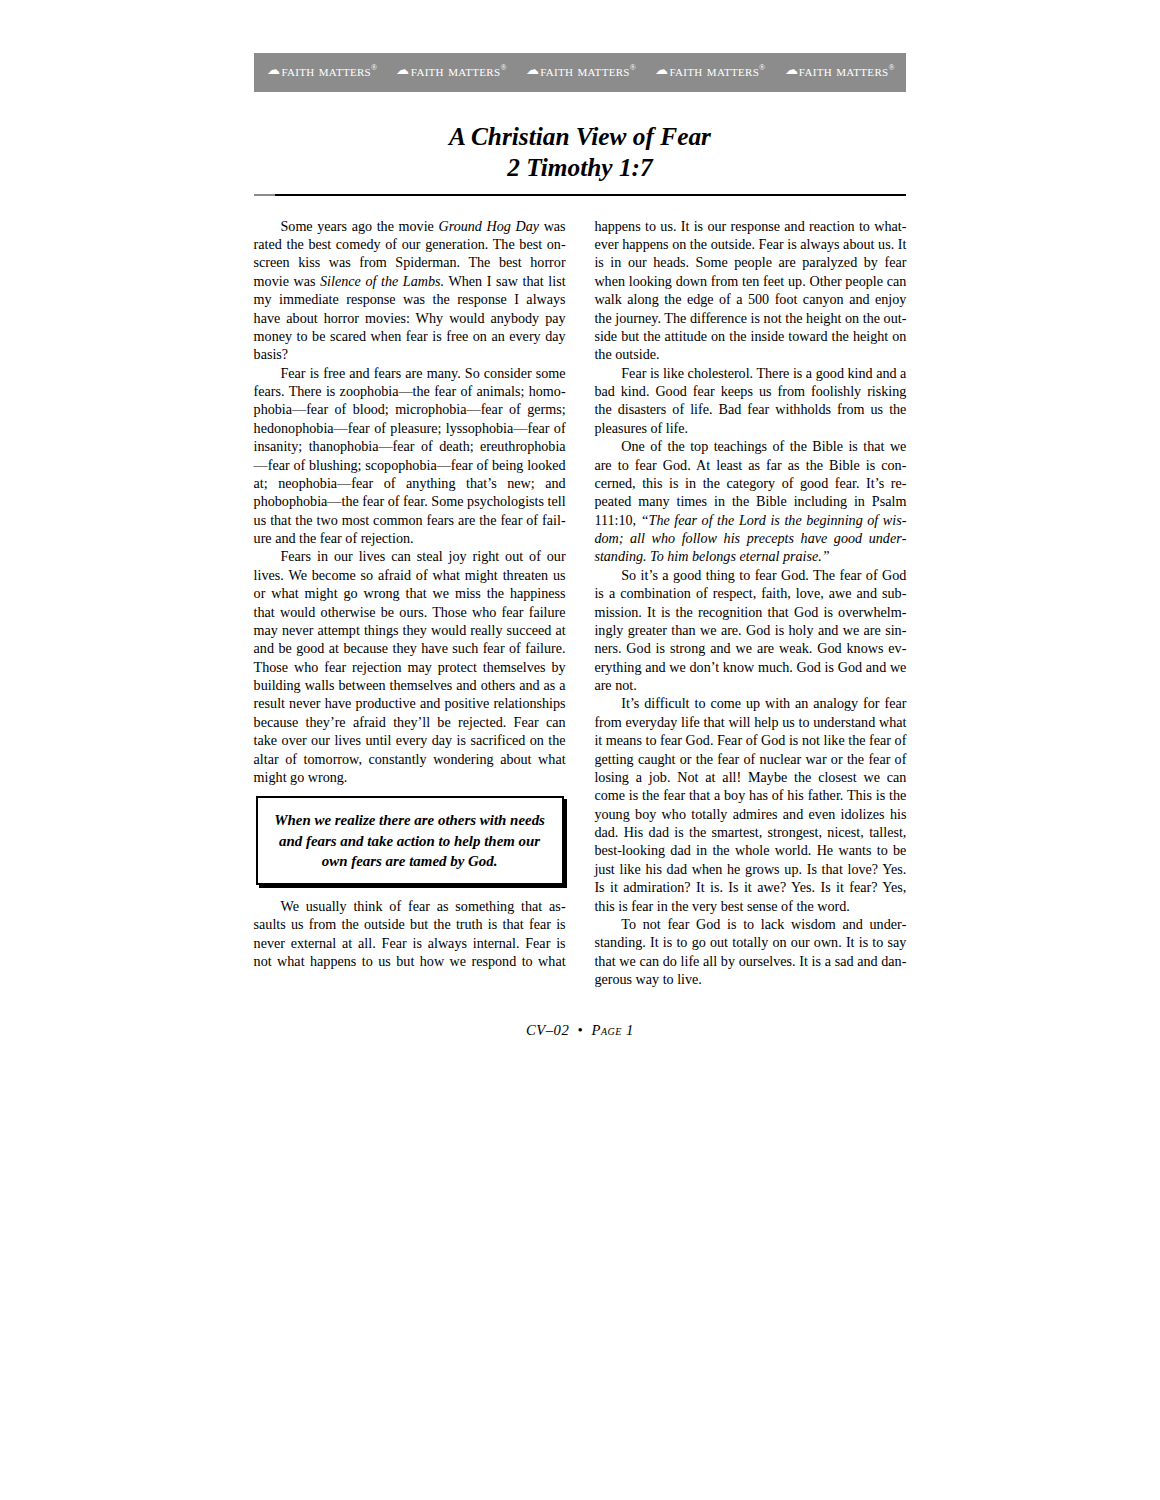☁faith matters® ☁faith matters® ☁faith matters® ☁faith matters® ☁faith matters®
A Christian View of Fear
2 Timothy 1:7
Some years ago the movie Ground Hog Day was rated the best comedy of our generation. The best on-screen kiss was from Spiderman. The best horror movie was Silence of the Lambs. When I saw that list my immediate response was the response I always have about horror movies: Why would anybody pay money to be scared when fear is free on an every day basis?
Fear is free and fears are many. So consider some fears. There is zoophobia—the fear of animals; homophobia—fear of blood; microphobia—fear of germs; hedonophobia—fear of pleasure; lyssophobia—fear of insanity; thanophobia—fear of death; ereuthrophobia—fear of blushing; scopophobia—fear of being looked at; neophobia—fear of anything that’s new; and phobophobia—the fear of fear. Some psychologists tell us that the two most common fears are the fear of failure and the fear of rejection.
Fears in our lives can steal joy right out of our lives. We become so afraid of what might threaten us or what might go wrong that we miss the happiness that would otherwise be ours. Those who fear failure may never attempt things they would really succeed at and be good at because they have such fear of failure. Those who fear rejection may protect themselves by building walls between themselves and others and as a result never have productive and positive relationships because they’re afraid they’ll be rejected. Fear can take over our lives until every day is sacrificed on the altar of tomorrow, constantly wondering about what might go wrong.
When we realize there are others with needs and fears and take action to help them our own fears are tamed by God.
We usually think of fear as something that assaults us from the outside but the truth is that fear is never external at all. Fear is always internal. Fear is not what happens to us but how we respond to what happens to us. It is our response and reaction to whatever happens on the outside. Fear is always about us. It is in our heads. Some people are paralyzed by fear when looking down from ten feet up. Other people can walk along the edge of a 500 foot canyon and enjoy the journey. The difference is not the height on the outside but the attitude on the inside toward the height on the outside.
Fear is like cholesterol. There is a good kind and a bad kind. Good fear keeps us from foolishly risking the disasters of life. Bad fear withholds from us the pleasures of life.
One of the top teachings of the Bible is that we are to fear God. At least as far as the Bible is concerned, this is in the category of good fear. It’s repeated many times in the Bible including in Psalm 111:10, “The fear of the Lord is the beginning of wisdom; all who follow his precepts have good understanding. To him belongs eternal praise.”
So it’s a good thing to fear God. The fear of God is a combination of respect, faith, love, awe and submission. It is the recognition that God is overwhelmingly greater than we are. God is holy and we are sinners. God is strong and we are weak. God knows everything and we don’t know much. God is God and we are not.
It’s difficult to come up with an analogy for fear from everyday life that will help us to understand what it means to fear God. Fear of God is not like the fear of getting caught or the fear of nuclear war or the fear of losing a job. Not at all! Maybe the closest we can come is the fear that a boy has of his father. This is the young boy who totally admires and even idolizes his dad. His dad is the smartest, strongest, nicest, tallest, best-looking dad in the whole world. He wants to be just like his dad when he grows up. Is that love? Yes. Is it admiration? It is. Is it awe? Yes. Is it fear? Yes, this is fear in the very best sense of the word.
To not fear God is to lack wisdom and understanding. It is to go out totally on our own. It is to say that we can do life all by ourselves. It is a sad and dangerous way to live.
CV–02 • Page 1